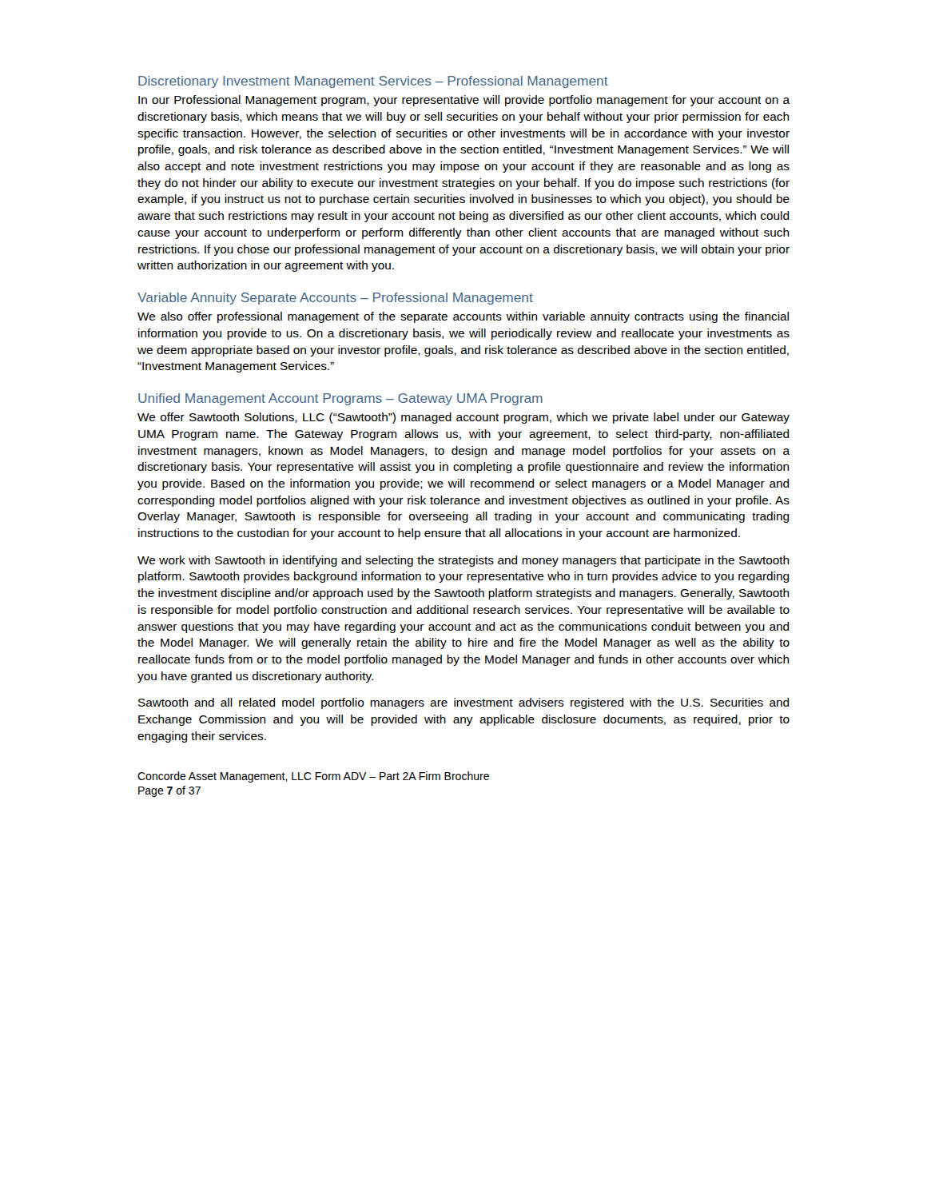Discretionary Investment Management Services – Professional Management
In our Professional Management program, your representative will provide portfolio management for your account on a discretionary basis, which means that we will buy or sell securities on your behalf without your prior permission for each specific transaction. However, the selection of securities or other investments will be in accordance with your investor profile, goals, and risk tolerance as described above in the section entitled, “Investment Management Services.” We will also accept and note investment restrictions you may impose on your account if they are reasonable and as long as they do not hinder our ability to execute our investment strategies on your behalf. If you do impose such restrictions (for example, if you instruct us not to purchase certain securities involved in businesses to which you object), you should be aware that such restrictions may result in your account not being as diversified as our other client accounts, which could cause your account to underperform or perform differently than other client accounts that are managed without such restrictions. If you chose our professional management of your account on a discretionary basis, we will obtain your prior written authorization in our agreement with you.
Variable Annuity Separate Accounts – Professional Management
We also offer professional management of the separate accounts within variable annuity contracts using the financial information you provide to us. On a discretionary basis, we will periodically review and reallocate your investments as we deem appropriate based on your investor profile, goals, and risk tolerance as described above in the section entitled, “Investment Management Services.”
Unified Management Account Programs – Gateway UMA Program
We offer Sawtooth Solutions, LLC (“Sawtooth”) managed account program, which we private label under our Gateway UMA Program name. The Gateway Program allows us, with your agreement, to select third-party, non-affiliated investment managers, known as Model Managers, to design and manage model portfolios for your assets on a discretionary basis. Your representative will assist you in completing a profile questionnaire and review the information you provide. Based on the information you provide; we will recommend or select managers or a Model Manager and corresponding model portfolios aligned with your risk tolerance and investment objectives as outlined in your profile. As Overlay Manager, Sawtooth is responsible for overseeing all trading in your account and communicating trading instructions to the custodian for your account to help ensure that all allocations in your account are harmonized.
We work with Sawtooth in identifying and selecting the strategists and money managers that participate in the Sawtooth platform. Sawtooth provides background information to your representative who in turn provides advice to you regarding the investment discipline and/or approach used by the Sawtooth platform strategists and managers. Generally, Sawtooth is responsible for model portfolio construction and additional research services. Your representative will be available to answer questions that you may have regarding your account and act as the communications conduit between you and the Model Manager. We will generally retain the ability to hire and fire the Model Manager as well as the ability to reallocate funds from or to the model portfolio managed by the Model Manager and funds in other accounts over which you have granted us discretionary authority.
Sawtooth and all related model portfolio managers are investment advisers registered with the U.S. Securities and Exchange Commission and you will be provided with any applicable disclosure documents, as required, prior to engaging their services.
Concorde Asset Management, LLC Form ADV – Part 2A Firm Brochure Page 7 of 37